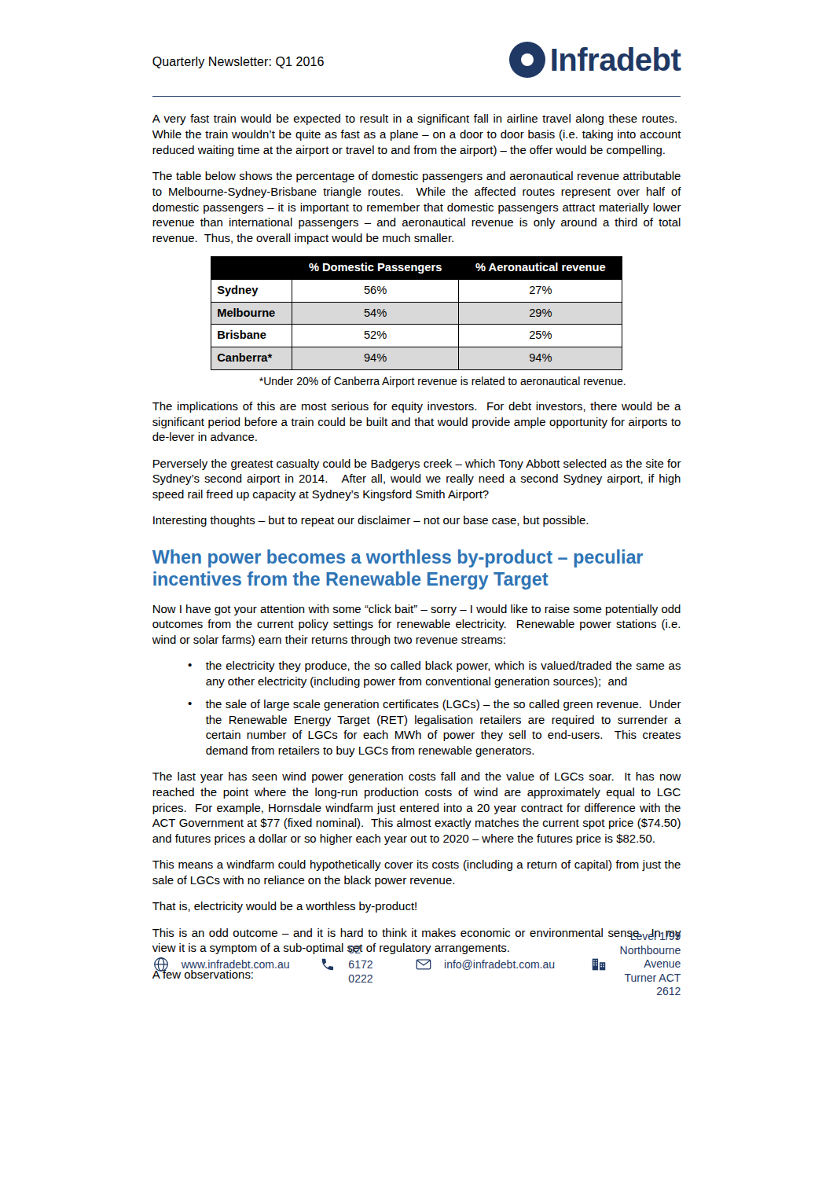Quarterly Newsletter: Q1 2016
Infradebt
A very fast train would be expected to result in a significant fall in airline travel along these routes. While the train wouldn’t be quite as fast as a plane – on a door to door basis (i.e. taking into account reduced waiting time at the airport or travel to and from the airport) – the offer would be compelling.
The table below shows the percentage of domestic passengers and aeronautical revenue attributable to Melbourne-Sydney-Brisbane triangle routes. While the affected routes represent over half of domestic passengers – it is important to remember that domestic passengers attract materially lower revenue than international passengers – and aeronautical revenue is only around a third of total revenue. Thus, the overall impact would be much smaller.
| | % Domestic Passengers | % Aeronautical revenue |
| --- | --- | --- |
| Sydney | 56% | 27% |
| Melbourne | 54% | 29% |
| Brisbane | 52% | 25% |
| Canberra* | 94% | 94% |
*Under 20% of Canberra Airport revenue is related to aeronautical revenue.
The implications of this are most serious for equity investors. For debt investors, there would be a significant period before a train could be built and that would provide ample opportunity for airports to de-lever in advance.
Perversely the greatest casualty could be Badgerys creek – which Tony Abbott selected as the site for Sydney’s second airport in 2014. After all, would we really need a second Sydney airport, if high speed rail freed up capacity at Sydney’s Kingsford Smith Airport?
Interesting thoughts – but to repeat our disclaimer – not our base case, but possible.
When power becomes a worthless by-product – peculiar incentives from the Renewable Energy Target
Now I have got your attention with some “click bait” – sorry – I would like to raise some potentially odd outcomes from the current policy settings for renewable electricity. Renewable power stations (i.e. wind or solar farms) earn their returns through two revenue streams:
the electricity they produce, the so called black power, which is valued/traded the same as any other electricity (including power from conventional generation sources); and
the sale of large scale generation certificates (LGCs) – the so called green revenue. Under the Renewable Energy Target (RET) legalisation retailers are required to surrender a certain number of LGCs for each MWh of power they sell to end-users. This creates demand from retailers to buy LGCs from renewable generators.
The last year has seen wind power generation costs fall and the value of LGCs soar. It has now reached the point where the long-run production costs of wind are approximately equal to LGC prices. For example, Hornsdale windfarm just entered into a 20 year contract for difference with the ACT Government at $77 (fixed nominal). This almost exactly matches the current spot price ($74.50) and futures prices a dollar or so higher each year out to 2020 – where the futures price is $82.50.
This means a windfarm could hypothetically cover its costs (including a return of capital) from just the sale of LGCs with no reliance on the black power revenue.
That is, electricity would be a worthless by-product!
This is an odd outcome – and it is hard to think it makes economic or environmental sense. In my view it is a symptom of a sub-optimal set of regulatory arrangements.
A few observations:
www.infradebt.com.au 02 6172 0222 info@infradebt.com.au Level 1/99 Northbourne
Avenue Turner ACT 2612